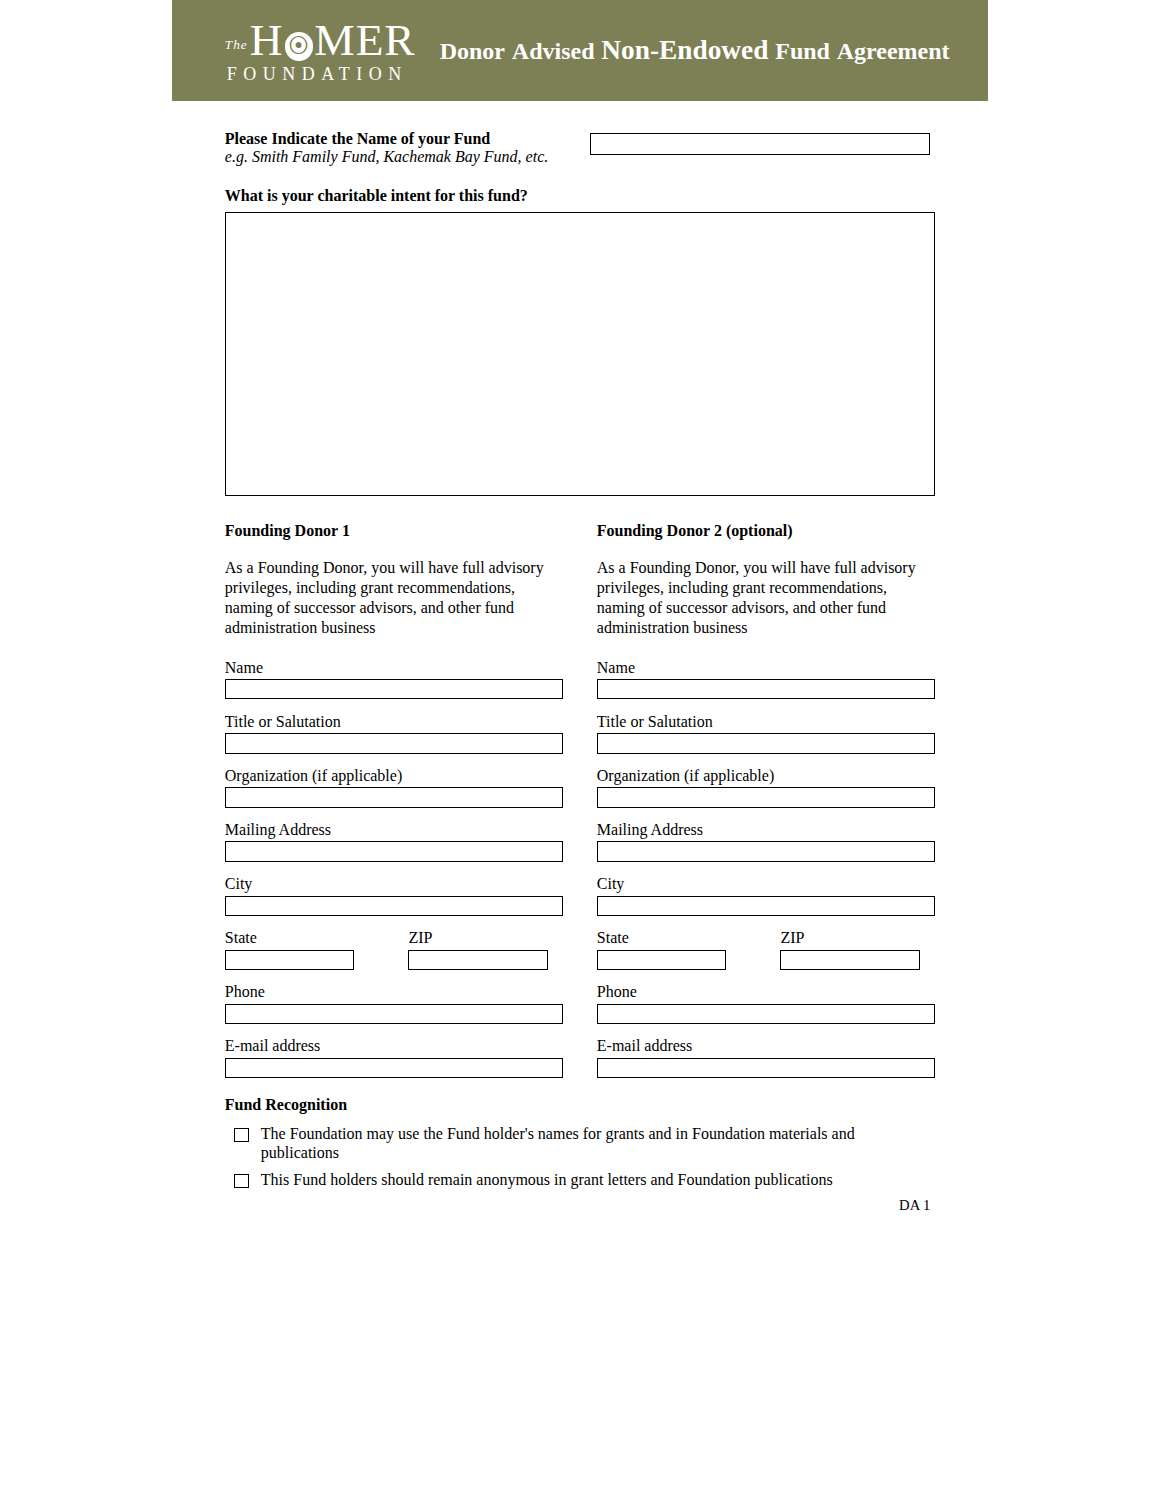The H⦿MER
FOUNDATION
Donor Advised Non-Endowed Fund Agreement
Please Indicate the Name of your Fund
e.g. Smith Family Fund, Kachemak Bay Fund, etc.
What is your charitable intent for this fund?
Founding Donor 1
As a Founding Donor, you will have full advisory privileges, including grant recommendations, naming of successor advisors, and other fund administration business
Name
Title or Salutation
Organization (if applicable)
Mailing Address
City
State
ZIP
Phone
E-mail address
Founding Donor 2 (optional)
As a Founding Donor, you will have full advisory privileges, including grant recommendations, naming of successor advisors, and other fund administration business
Name
Title or Salutation
Organization (if applicable)
Mailing Address
City
State
ZIP
Phone
E-mail address
Fund Recognition
The Foundation may use the Fund holder's names for grants and in Foundation materials and publications
This Fund holders should remain anonymous in grant letters and Foundation publications
DA 1